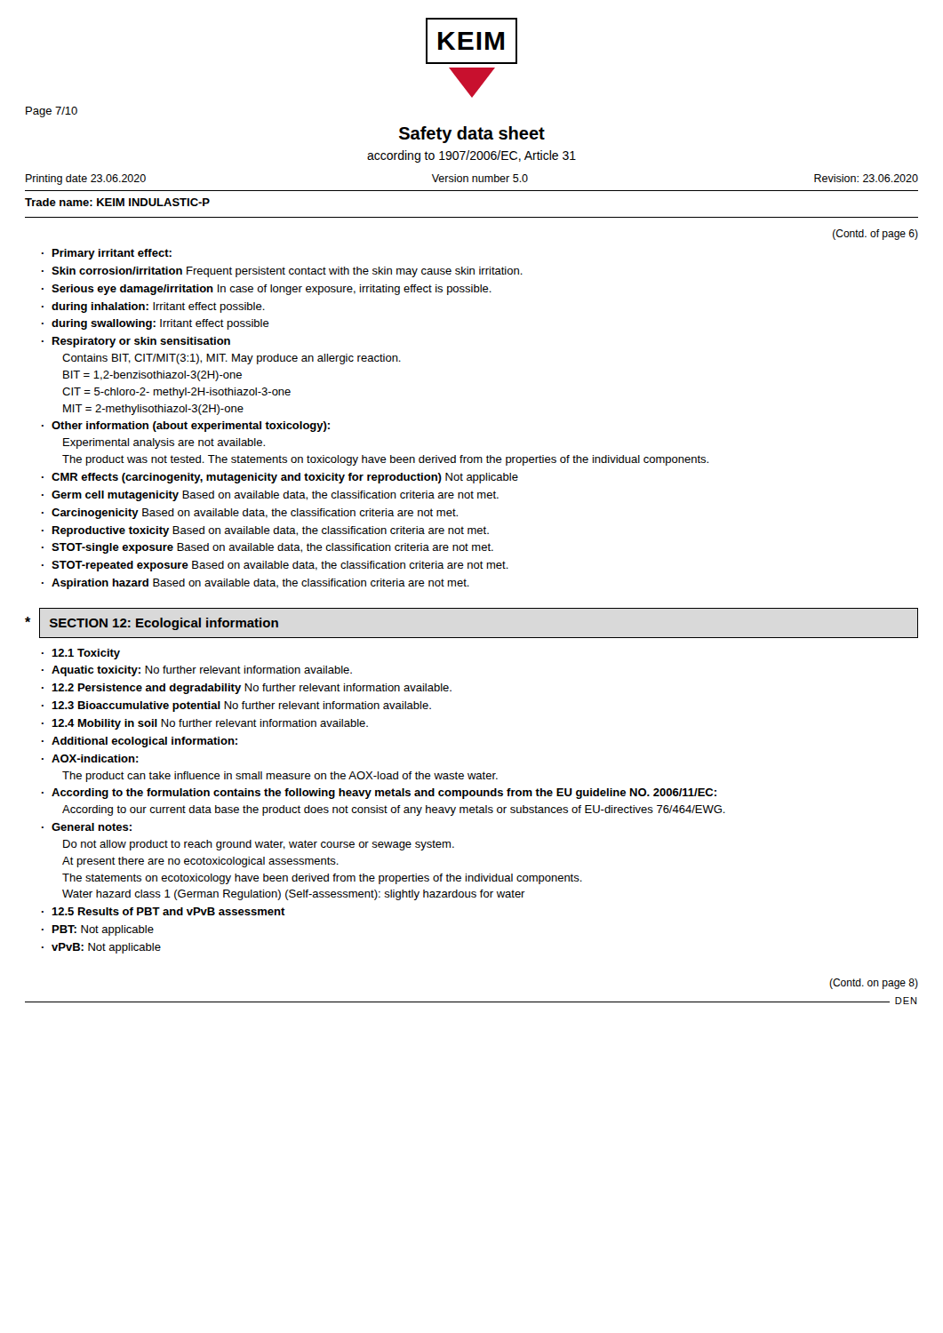KEIM
Page 7/10
Safety data sheet
according to 1907/2006/EC, Article 31
Printing date 23.06.2020 Version number 5.0 Revision: 23.06.2020
Trade name: KEIM INDULASTIC-P
(Contd. of page 6)
Primary irritant effect:
Skin corrosion/irritation Frequent persistent contact with the skin may cause skin irritation.
Serious eye damage/irritation In case of longer exposure, irritating effect is possible.
during inhalation: Irritant effect possible.
during swallowing: Irritant effect possible
Respiratory or skin sensitisation
Contains BIT, CIT/MIT(3:1), MIT. May produce an allergic reaction.
BIT = 1,2-benzisothiazol-3(2H)-one
CIT = 5-chloro-2- methyl-2H-isothiazol-3-one
MIT = 2-methylisothiazol-3(2H)-one
Other information (about experimental toxicology):
Experimental analysis are not available.
The product was not tested. The statements on toxicology have been derived from the properties of the individual components.
CMR effects (carcinogenity, mutagenicity and toxicity for reproduction) Not applicable
Germ cell mutagenicity Based on available data, the classification criteria are not met.
Carcinogenicity Based on available data, the classification criteria are not met.
Reproductive toxicity Based on available data, the classification criteria are not met.
STOT-single exposure Based on available data, the classification criteria are not met.
STOT-repeated exposure Based on available data, the classification criteria are not met.
Aspiration hazard Based on available data, the classification criteria are not met.
*
SECTION 12: Ecological information
12.1 Toxicity
Aquatic toxicity: No further relevant information available.
12.2 Persistence and degradability No further relevant information available.
12.3 Bioaccumulative potential No further relevant information available.
12.4 Mobility in soil No further relevant information available.
Additional ecological information:
AOX-indication:
The product can take influence in small measure on the AOX-load of the waste water.
According to the formulation contains the following heavy metals and compounds from the EU guideline NO. 2006/11/EC:
According to our current data base the product does not consist of any heavy metals or substances of EU-directives 76/464/EWG.
General notes:
Do not allow product to reach ground water, water course or sewage system.
At present there are no ecotoxicological assessments.
The statements on ecotoxicology have been derived from the properties of the individual components.
Water hazard class 1 (German Regulation) (Self-assessment): slightly hazardous for water
12.5 Results of PBT and vPvB assessment
PBT: Not applicable
vPvB: Not applicable
(Contd. on page 8)
DEN